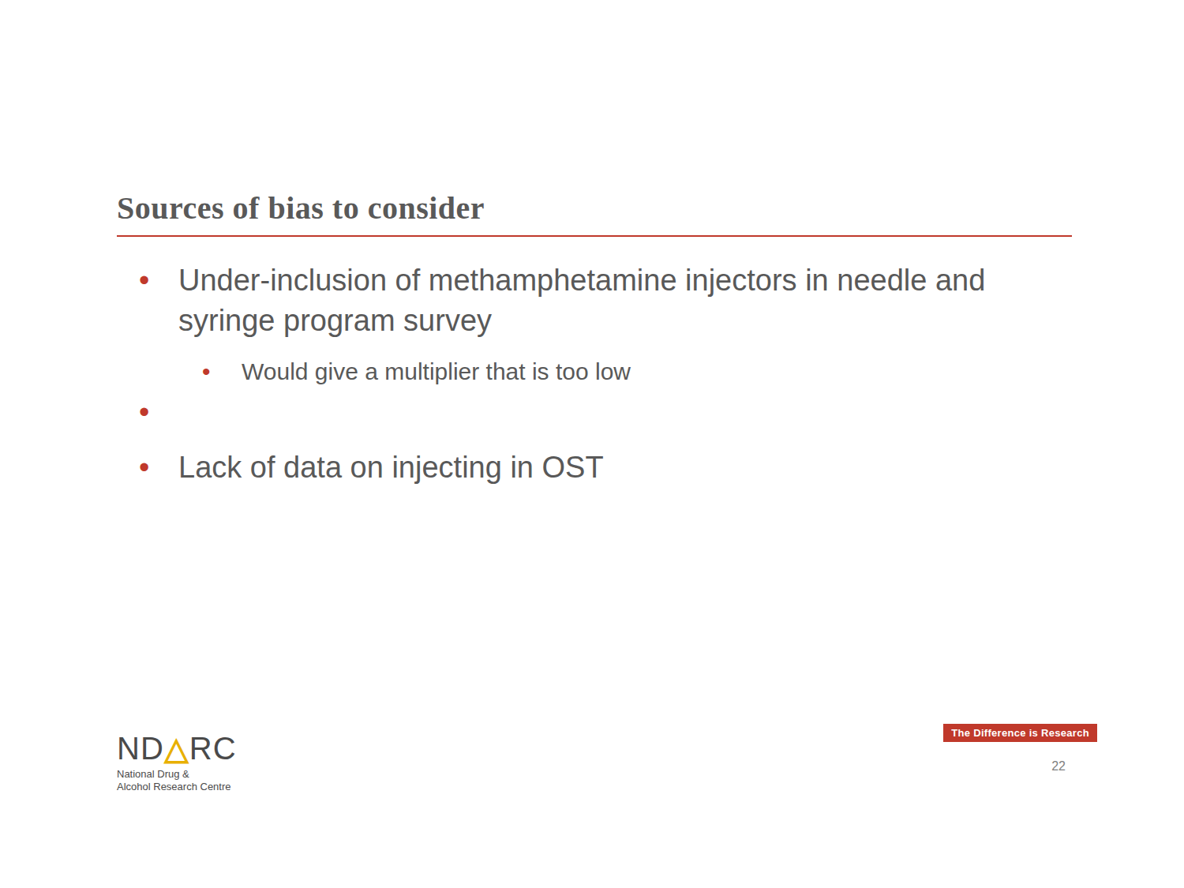Sources of bias to consider
Under-inclusion of methamphetamine injectors in needle and syringe program survey
Would give a multiplier that is too low
Lack of data on injecting in OST
ND△RC
National Drug &
Alcohol Research Centre
The Difference is Research
22